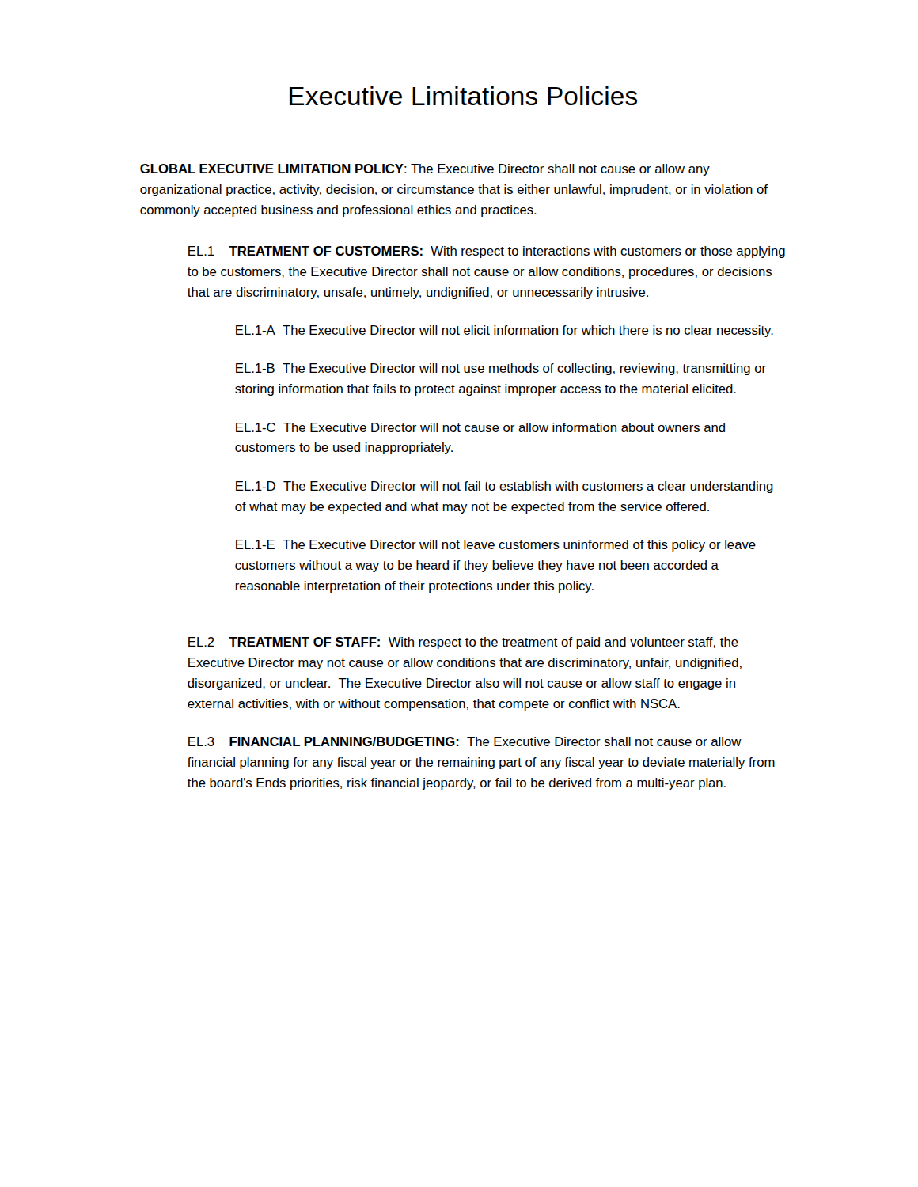Executive Limitations Policies
GLOBAL EXECUTIVE LIMITATION POLICY: The Executive Director shall not cause or allow any organizational practice, activity, decision, or circumstance that is either unlawful, imprudent, or in violation of commonly accepted business and professional ethics and practices.
EL.1 TREATMENT OF CUSTOMERS: With respect to interactions with customers or those applying to be customers, the Executive Director shall not cause or allow conditions, procedures, or decisions that are discriminatory, unsafe, untimely, undignified, or unnecessarily intrusive.
EL.1-A The Executive Director will not elicit information for which there is no clear necessity.
EL.1-B The Executive Director will not use methods of collecting, reviewing, transmitting or storing information that fails to protect against improper access to the material elicited.
EL.1-C The Executive Director will not cause or allow information about owners and customers to be used inappropriately.
EL.1-D The Executive Director will not fail to establish with customers a clear understanding of what may be expected and what may not be expected from the service offered.
EL.1-E The Executive Director will not leave customers uninformed of this policy or leave customers without a way to be heard if they believe they have not been accorded a reasonable interpretation of their protections under this policy.
EL.2 TREATMENT OF STAFF: With respect to the treatment of paid and volunteer staff, the Executive Director may not cause or allow conditions that are discriminatory, unfair, undignified, disorganized, or unclear. The Executive Director also will not cause or allow staff to engage in external activities, with or without compensation, that compete or conflict with NSCA.
EL.3 FINANCIAL PLANNING/BUDGETING: The Executive Director shall not cause or allow financial planning for any fiscal year or the remaining part of any fiscal year to deviate materially from the board's Ends priorities, risk financial jeopardy, or fail to be derived from a multi-year plan.